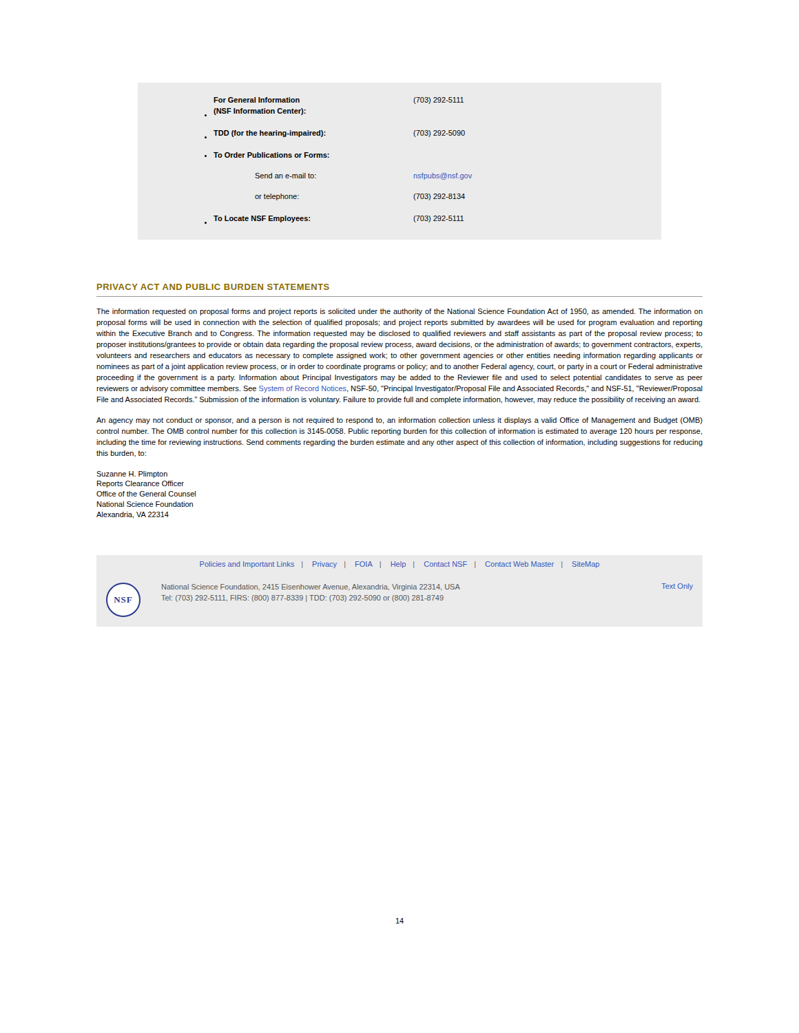For General Information
(NSF Information Center):
(703) 292-5111
TDD (for the hearing-impaired):
(703) 292-5090
To Order Publications or Forms:
Send an e-mail to:
nsfpubs@nsf.gov
or telephone:
(703) 292-8134
To Locate NSF Employees:
(703) 292-5111
PRIVACY ACT AND PUBLIC BURDEN STATEMENTS
The information requested on proposal forms and project reports is solicited under the authority of the National Science Foundation Act of 1950, as amended. The information on proposal forms will be used in connection with the selection of qualified proposals; and project reports submitted by awardees will be used for program evaluation and reporting within the Executive Branch and to Congress. The information requested may be disclosed to qualified reviewers and staff assistants as part of the proposal review process; to proposer institutions/grantees to provide or obtain data regarding the proposal review process, award decisions, or the administration of awards; to government contractors, experts, volunteers and researchers and educators as necessary to complete assigned work; to other government agencies or other entities needing information regarding applicants or nominees as part of a joint application review process, or in order to coordinate programs or policy; and to another Federal agency, court, or party in a court or Federal administrative proceeding if the government is a party. Information about Principal Investigators may be added to the Reviewer file and used to select potential candidates to serve as peer reviewers or advisory committee members. See System of Record Notices, NSF-50, "Principal Investigator/Proposal File and Associated Records," and NSF-51, "Reviewer/Proposal File and Associated Records.” Submission of the information is voluntary. Failure to provide full and complete information, however, may reduce the possibility of receiving an award.
An agency may not conduct or sponsor, and a person is not required to respond to, an information collection unless it displays a valid Office of Management and Budget (OMB) control number. The OMB control number for this collection is 3145-0058. Public reporting burden for this collection of information is estimated to average 120 hours per response, including the time for reviewing instructions. Send comments regarding the burden estimate and any other aspect of this collection of information, including suggestions for reducing this burden, to:
Suzanne H. Plimpton
Reports Clearance Officer
Office of the General Counsel
National Science Foundation
Alexandria, VA 22314
Policies and Important Links| Privacy| FOIA| Help| Contact NSF| Contact Web Master| SiteMap
NSF
National Science Foundation, 2415 Eisenhower Avenue, Alexandria, Virginia 22314, USA
Tel: (703) 292-5111, FIRS: (800) 877-8339 | TDD: (703) 292-5090 or (800) 281-8749
Text Only
14